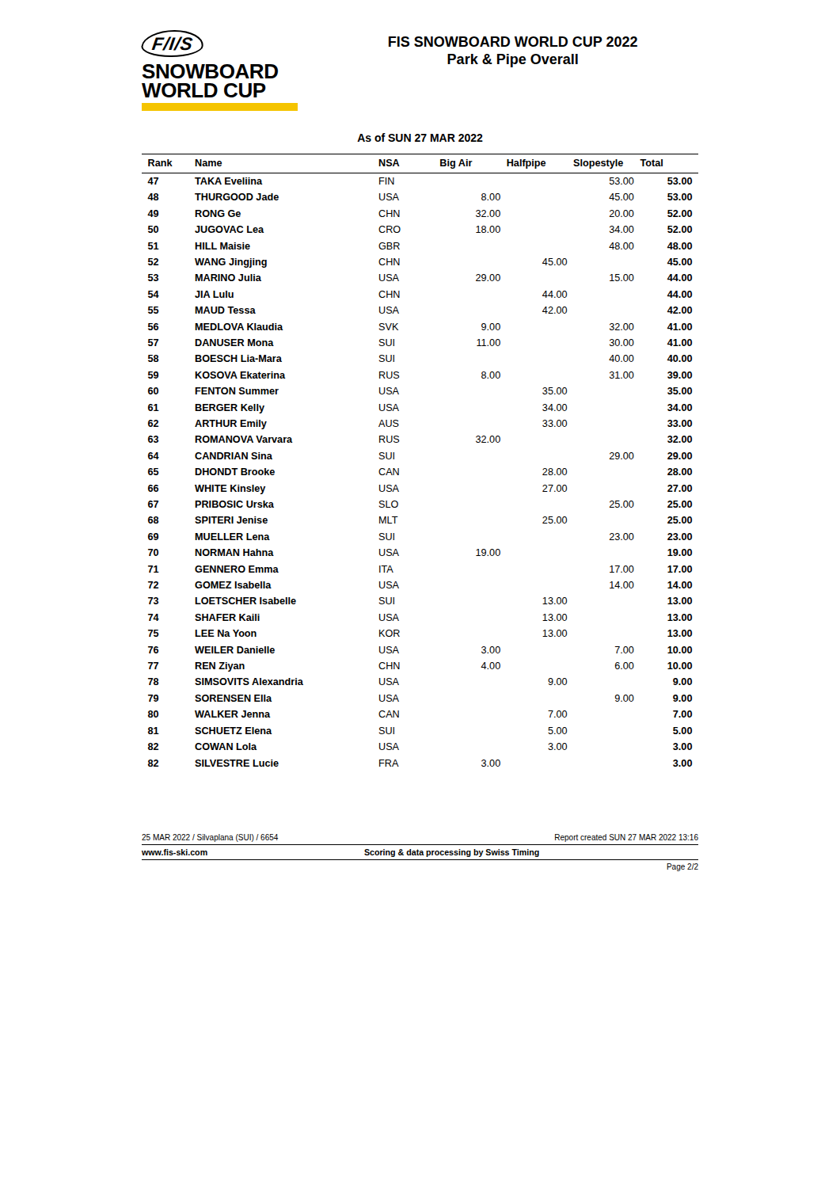F/I/S
SNOWBOARD WORLD CUP
FIS SNOWBOARD WORLD CUP 2022
Park & Pipe Overall
As of SUN 27 MAR 2022
| Rank | Name | NSA | Big Air | Halfpipe | Slopestyle | Total |
| --- | --- | --- | --- | --- | --- | --- |
| 47 | TAKA Eveliina | FIN | | | 53.00 | 53.00 |
| 48 | THURGOOD Jade | USA | 8.00 | | 45.00 | 53.00 |
| 49 | RONG Ge | CHN | 32.00 | | 20.00 | 52.00 |
| 50 | JUGOVAC Lea | CRO | 18.00 | | 34.00 | 52.00 |
| 51 | HILL Maisie | GBR | | | 48.00 | 48.00 |
| 52 | WANG Jingjing | CHN | | 45.00 | | 45.00 |
| 53 | MARINO Julia | USA | 29.00 | | 15.00 | 44.00 |
| 54 | JIA Lulu | CHN | | 44.00 | | 44.00 |
| 55 | MAUD Tessa | USA | | 42.00 | | 42.00 |
| 56 | MEDLOVA Klaudia | SVK | 9.00 | | 32.00 | 41.00 |
| 57 | DANUSER Mona | SUI | 11.00 | | 30.00 | 41.00 |
| 58 | BOESCH Lia-Mara | SUI | | | 40.00 | 40.00 |
| 59 | KOSOVA Ekaterina | RUS | 8.00 | | 31.00 | 39.00 |
| 60 | FENTON Summer | USA | | 35.00 | | 35.00 |
| 61 | BERGER Kelly | USA | | 34.00 | | 34.00 |
| 62 | ARTHUR Emily | AUS | | 33.00 | | 33.00 |
| 63 | ROMANOVA Varvara | RUS | 32.00 | | | 32.00 |
| 64 | CANDRIAN Sina | SUI | | | 29.00 | 29.00 |
| 65 | DHONDT Brooke | CAN | | 28.00 | | 28.00 |
| 66 | WHITE Kinsley | USA | | 27.00 | | 27.00 |
| 67 | PRIBOSIC Urska | SLO | | | 25.00 | 25.00 |
| 68 | SPITERI Jenise | MLT | | 25.00 | | 25.00 |
| 69 | MUELLER Lena | SUI | | | 23.00 | 23.00 |
| 70 | NORMAN Hahna | USA | 19.00 | | | 19.00 |
| 71 | GENNERO Emma | ITA | | | 17.00 | 17.00 |
| 72 | GOMEZ Isabella | USA | | | 14.00 | 14.00 |
| 73 | LOETSCHER Isabelle | SUI | | 13.00 | | 13.00 |
| 74 | SHAFER Kaili | USA | | 13.00 | | 13.00 |
| 75 | LEE Na Yoon | KOR | | 13.00 | | 13.00 |
| 76 | WEILER Danielle | USA | 3.00 | | 7.00 | 10.00 |
| 77 | REN Ziyan | CHN | 4.00 | | 6.00 | 10.00 |
| 78 | SIMSOVITS Alexandria | USA | | 9.00 | | 9.00 |
| 79 | SORENSEN Ella | USA | | | 9.00 | 9.00 |
| 80 | WALKER Jenna | CAN | | 7.00 | | 7.00 |
| 81 | SCHUETZ Elena | SUI | | 5.00 | | 5.00 |
| 82 | COWAN Lola | USA | | 3.00 | | 3.00 |
| 82 | SILVESTRE Lucie | FRA | 3.00 | | | 3.00 |
25 MAR 2022 / Silvaplana (SUI) / 6654
Report created SUN 27 MAR 2022 13:16
www.fis-ski.com
Scoring & data processing by Swiss Timing
Page 2/2